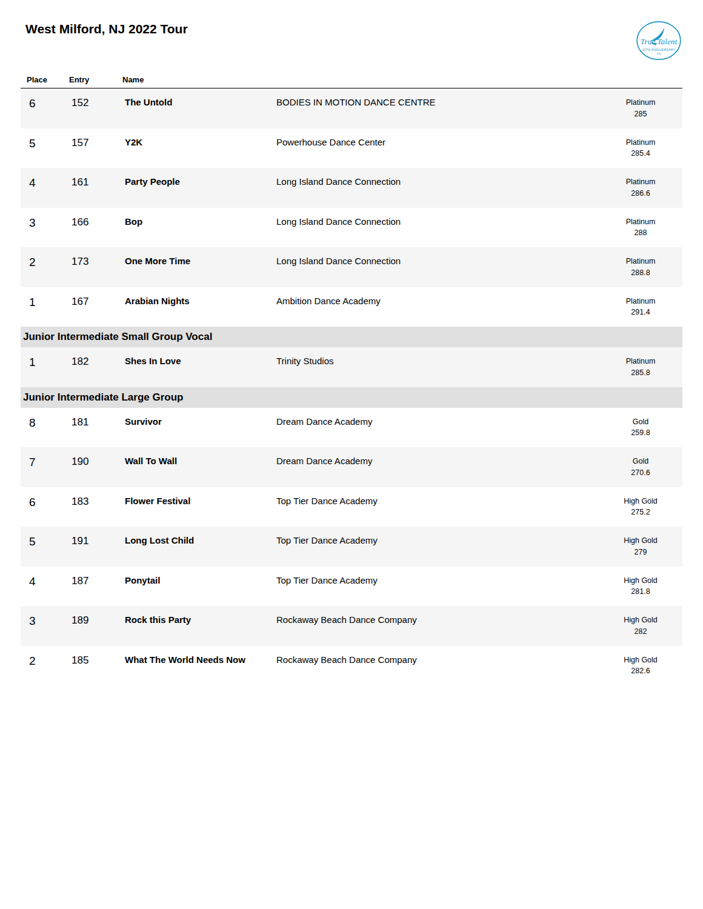West Milford, NJ 2022 Tour
True Talent 10⁠TH ANNIVERSARY 2022
| Place | Entry | Name | | |
| --- | --- | --- | --- | --- |
| 6 | 152 | The Untold | BODIES IN MOTION DANCE CENTRE | Platinum 285 |
| 5 | 157 | Y2K | Powerhouse Dance Center | Platinum 285.4 |
| 4 | 161 | Party People | Long Island Dance Connection | Platinum 286.6 |
| 3 | 166 | Bop | Long Island Dance Connection | Platinum 288 |
| 2 | 173 | One More Time | Long Island Dance Connection | Platinum 288.8 |
| 1 | 167 | Arabian Nights | Ambition Dance Academy | Platinum 291.4 |
| Junior Intermediate Small Group Vocal |
| 1 | 182 | Shes In Love | Trinity Studios | Platinum 285.8 |
| Junior Intermediate Large Group |
| 8 | 181 | Survivor | Dream Dance Academy | Gold 259.8 |
| 7 | 190 | Wall To Wall | Dream Dance Academy | Gold 270.6 |
| 6 | 183 | Flower Festival | Top Tier Dance Academy | High Gold 275.2 |
| 5 | 191 | Long Lost Child | Top Tier Dance Academy | High Gold 279 |
| 4 | 187 | Ponytail | Top Tier Dance Academy | High Gold 281.8 |
| 3 | 189 | Rock this Party | Rockaway Beach Dance Company | High Gold 282 |
| 2 | 185 | What The World Needs Now | Rockaway Beach Dance Company | High Gold 282.6 |